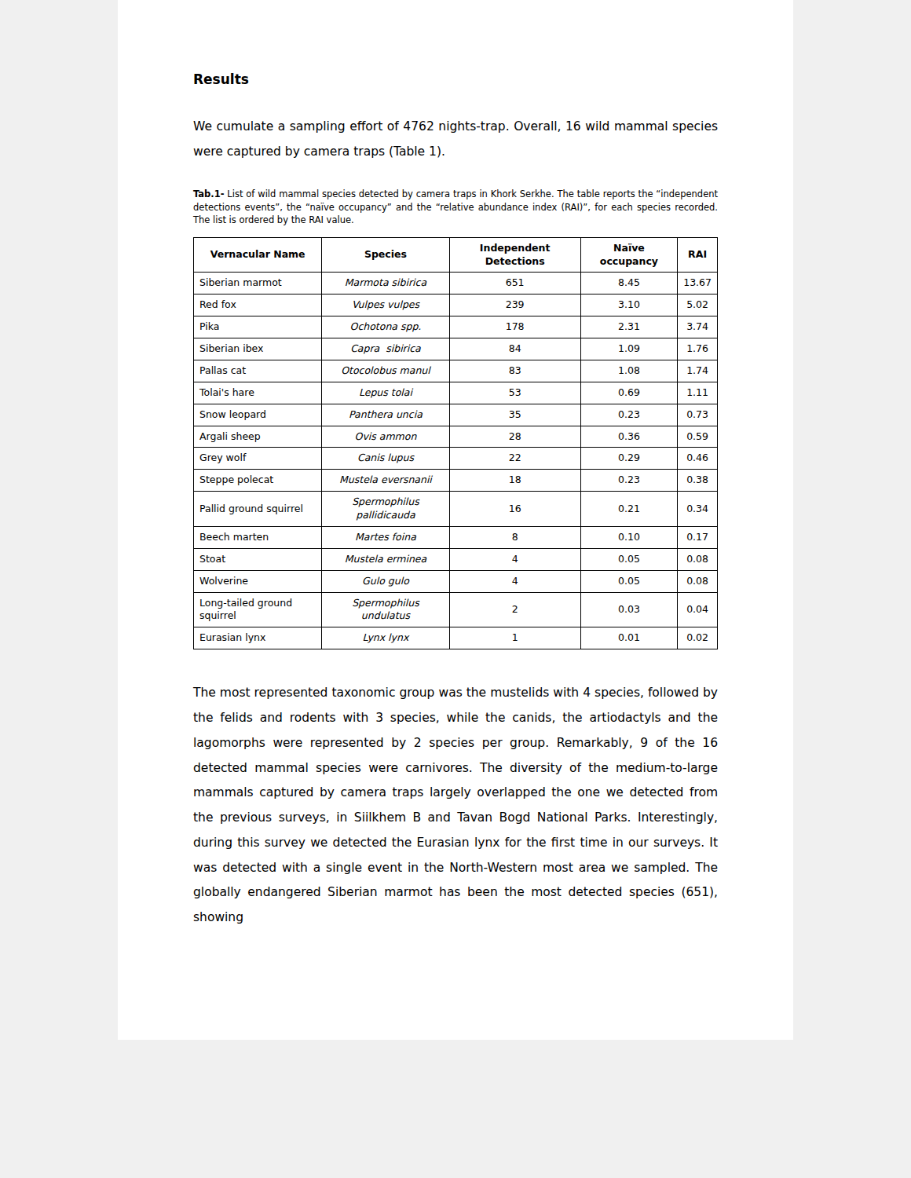Results
We cumulate a sampling effort of 4762 nights-trap. Overall, 16 wild mammal species were captured by camera traps (Table 1).
Tab.1- List of wild mammal species detected by camera traps in Khork Serkhe. The table reports the “independent detections events”, the “naïve occupancy” and the “relative abundance index (RAI)”, for each species recorded. The list is ordered by the RAI value.
| Vernacular Name | Species | Independent Detections | Naïve occupancy | RAI |
| --- | --- | --- | --- | --- |
| Siberian marmot | Marmota sibirica | 651 | 8.45 | 13.67 |
| Red fox | Vulpes vulpes | 239 | 3.10 | 5.02 |
| Pika | Ochotona spp. | 178 | 2.31 | 3.74 |
| Siberian ibex | Capra sibirica | 84 | 1.09 | 1.76 |
| Pallas cat | Otocolobus manul | 83 | 1.08 | 1.74 |
| Tolai's hare | Lepus tolai | 53 | 0.69 | 1.11 |
| Snow leopard | Panthera uncia | 35 | 0.23 | 0.73 |
| Argali sheep | Ovis ammon | 28 | 0.36 | 0.59 |
| Grey wolf | Canis lupus | 22 | 0.29 | 0.46 |
| Steppe polecat | Mustela eversnanii | 18 | 0.23 | 0.38 |
| Pallid ground squirrel | Spermophilus pallidicauda | 16 | 0.21 | 0.34 |
| Beech marten | Martes foina | 8 | 0.10 | 0.17 |
| Stoat | Mustela erminea | 4 | 0.05 | 0.08 |
| Wolverine | Gulo gulo | 4 | 0.05 | 0.08 |
| Long-tailed ground squirrel | Spermophilus undulatus | 2 | 0.03 | 0.04 |
| Eurasian lynx | Lynx lynx | 1 | 0.01 | 0.02 |
The most represented taxonomic group was the mustelids with 4 species, followed by the felids and rodents with 3 species, while the canids, the artiodactyls and the lagomorphs were represented by 2 species per group. Remarkably, 9 of the 16 detected mammal species were carnivores. The diversity of the medium-to-large mammals captured by camera traps largely overlapped the one we detected from the previous surveys, in Siilkhem B and Tavan Bogd National Parks. Interestingly, during this survey we detected the Eurasian lynx for the first time in our surveys. It was detected with a single event in the North-Western most area we sampled. The globally endangered Siberian marmot has been the most detected species (651), showing